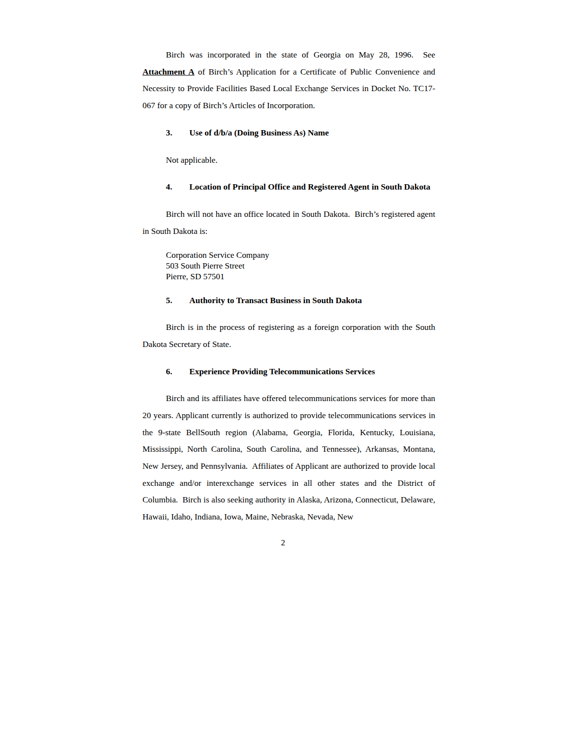Birch was incorporated in the state of Georgia on May 28, 1996. See Attachment A of Birch’s Application for a Certificate of Public Convenience and Necessity to Provide Facilities Based Local Exchange Services in Docket No. TC17-067 for a copy of Birch’s Articles of Incorporation.
3. Use of d/b/a (Doing Business As) Name
Not applicable.
4. Location of Principal Office and Registered Agent in South Dakota
Birch will not have an office located in South Dakota. Birch’s registered agent in South Dakota is:
Corporation Service Company
503 South Pierre Street
Pierre, SD 57501
5. Authority to Transact Business in South Dakota
Birch is in the process of registering as a foreign corporation with the South Dakota Secretary of State.
6. Experience Providing Telecommunications Services
Birch and its affiliates have offered telecommunications services for more than 20 years. Applicant currently is authorized to provide telecommunications services in the 9-state BellSouth region (Alabama, Georgia, Florida, Kentucky, Louisiana, Mississippi, North Carolina, South Carolina, and Tennessee), Arkansas, Montana, New Jersey, and Pennsylvania. Affiliates of Applicant are authorized to provide local exchange and/or interexchange services in all other states and the District of Columbia. Birch is also seeking authority in Alaska, Arizona, Connecticut, Delaware, Hawaii, Idaho, Indiana, Iowa, Maine, Nebraska, Nevada, New
2